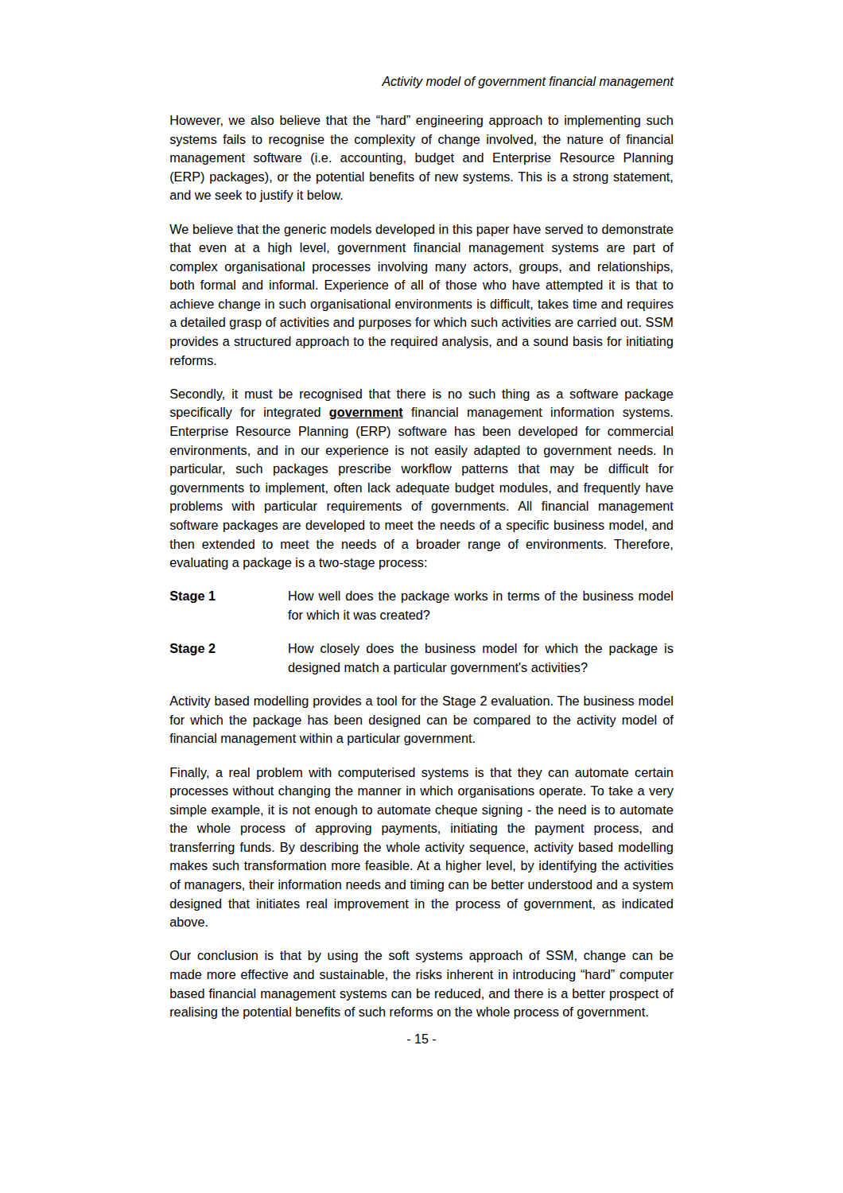Activity model of government financial management
However, we also believe that the “hard” engineering approach to implementing such systems fails to recognise the complexity of change involved, the nature of financial management software (i.e. accounting, budget and Enterprise Resource Planning (ERP) packages), or the potential benefits of new systems. This is a strong statement, and we seek to justify it below.
We believe that the generic models developed in this paper have served to demonstrate that even at a high level, government financial management systems are part of complex organisational processes involving many actors, groups, and relationships, both formal and informal. Experience of all of those who have attempted it is that to achieve change in such organisational environments is difficult, takes time and requires a detailed grasp of activities and purposes for which such activities are carried out. SSM provides a structured approach to the required analysis, and a sound basis for initiating reforms.
Secondly, it must be recognised that there is no such thing as a software package specifically for integrated government financial management information systems. Enterprise Resource Planning (ERP) software has been developed for commercial environments, and in our experience is not easily adapted to government needs. In particular, such packages prescribe workflow patterns that may be difficult for governments to implement, often lack adequate budget modules, and frequently have problems with particular requirements of governments. All financial management software packages are developed to meet the needs of a specific business model, and then extended to meet the needs of a broader range of environments. Therefore, evaluating a package is a two-stage process:
Stage 1
How well does the package works in terms of the business model for which it was created?
Stage 2
How closely does the business model for which the package is designed match a particular government's activities?
Activity based modelling provides a tool for the Stage 2 evaluation. The business model for which the package has been designed can be compared to the activity model of financial management within a particular government.
Finally, a real problem with computerised systems is that they can automate certain processes without changing the manner in which organisations operate. To take a very simple example, it is not enough to automate cheque signing - the need is to automate the whole process of approving payments, initiating the payment process, and transferring funds. By describing the whole activity sequence, activity based modelling makes such transformation more feasible. At a higher level, by identifying the activities of managers, their information needs and timing can be better understood and a system designed that initiates real improvement in the process of government, as indicated above.
Our conclusion is that by using the soft systems approach of SSM, change can be made more effective and sustainable, the risks inherent in introducing “hard” computer based financial management systems can be reduced, and there is a better prospect of realising the potential benefits of such reforms on the whole process of government.
- 15 -